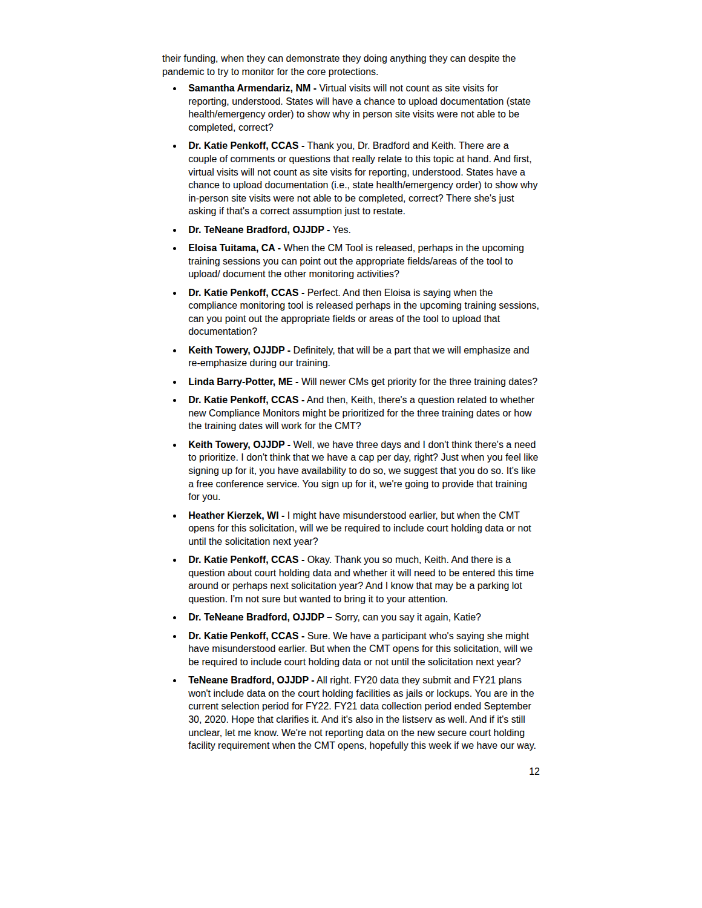their funding, when they can demonstrate they doing anything they can despite the pandemic to try to monitor for the core protections.
Samantha Armendariz, NM - Virtual visits will not count as site visits for reporting, understood. States will have a chance to upload documentation (state health/emergency order) to show why in person site visits were not able to be completed, correct?
Dr. Katie Penkoff, CCAS - Thank you, Dr. Bradford and Keith. There are a couple of comments or questions that really relate to this topic at hand. And first, virtual visits will not count as site visits for reporting, understood. States have a chance to upload documentation (i.e., state health/emergency order) to show why in-person site visits were not able to be completed, correct? There she's just asking if that's a correct assumption just to restate.
Dr. TeNeane Bradford, OJJDP - Yes.
Eloisa Tuitama, CA - When the CM Tool is released, perhaps in the upcoming training sessions you can point out the appropriate fields/areas of the tool to upload/ document the other monitoring activities?
Dr. Katie Penkoff, CCAS - Perfect. And then Eloisa is saying when the compliance monitoring tool is released perhaps in the upcoming training sessions, can you point out the appropriate fields or areas of the tool to upload that documentation?
Keith Towery, OJJDP - Definitely, that will be a part that we will emphasize and re-emphasize during our training.
Linda Barry-Potter, ME - Will newer CMs get priority for the three training dates?
Dr. Katie Penkoff, CCAS - And then, Keith, there's a question related to whether new Compliance Monitors might be prioritized for the three training dates or how the training dates will work for the CMT?
Keith Towery, OJJDP - Well, we have three days and I don't think there's a need to prioritize. I don't think that we have a cap per day, right? Just when you feel like signing up for it, you have availability to do so, we suggest that you do so. It's like a free conference service. You sign up for it, we're going to provide that training for you.
Heather Kierzek, WI - I might have misunderstood earlier, but when the CMT opens for this solicitation, will we be required to include court holding data or not until the solicitation next year?
Dr. Katie Penkoff, CCAS - Okay. Thank you so much, Keith. And there is a question about court holding data and whether it will need to be entered this time around or perhaps next solicitation year? And I know that may be a parking lot question. I'm not sure but wanted to bring it to your attention.
Dr. TeNeane Bradford, OJJDP – Sorry, can you say it again, Katie?
Dr. Katie Penkoff, CCAS - Sure. We have a participant who's saying she might have misunderstood earlier. But when the CMT opens for this solicitation, will we be required to include court holding data or not until the solicitation next year?
TeNeane Bradford, OJJDP - All right. FY20 data they submit and FY21 plans won't include data on the court holding facilities as jails or lockups. You are in the current selection period for FY22. FY21 data collection period ended September 30, 2020. Hope that clarifies it. And it's also in the listserv as well. And if it's still unclear, let me know. We're not reporting data on the new secure court holding facility requirement when the CMT opens, hopefully this week if we have our way.
12